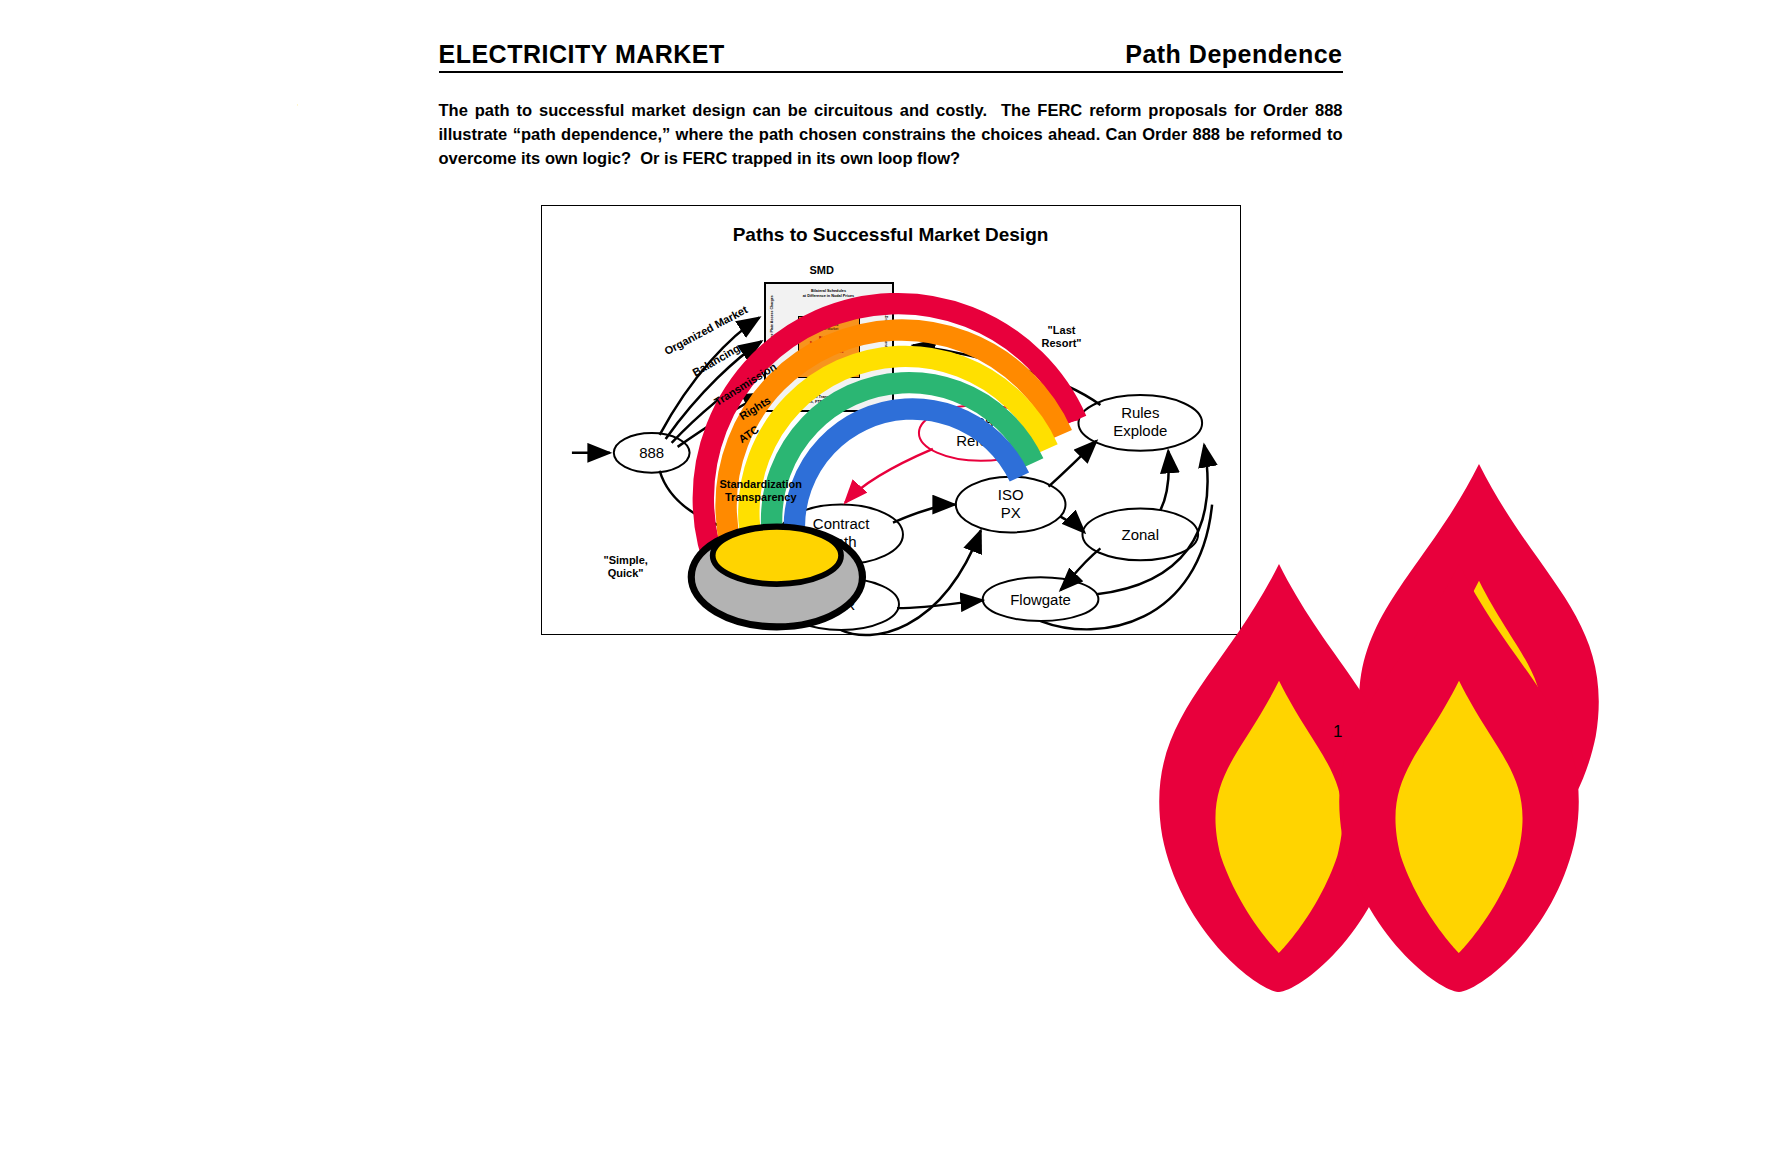ELECTRICITY MARKET
Path Dependence
The path to successful market design can be circuitous and costly. The FERC reform proposals for Order 888 illustrate “path dependence,” where the path chosen constrains the choices ahead. Can Order 888 be reformed to overcome its own logic? Or is FERC trapped in its own loop flow?
Paths to Successful Market Design
888 888 Reform Rules Explode ISO PX Zonal Contract Path TLR Flowgate
SMD
Bilateral Schedules
at Difference in Nodal Prices
License Plate Access Charges
Market-Driven Investment
Coordinated
Spot Market
Bid-Based,
Security-Constrained,
Economic Dispatch
with Nodal Prices
Financial Transmission Rights
(TCCs, FTRs, FCRs, CRRs, ...)
Organized Market
Balancing
Transmission
Rights
ATC
"Last
Resort"
Standardization
Transparency
"Simple,
Quick"
1